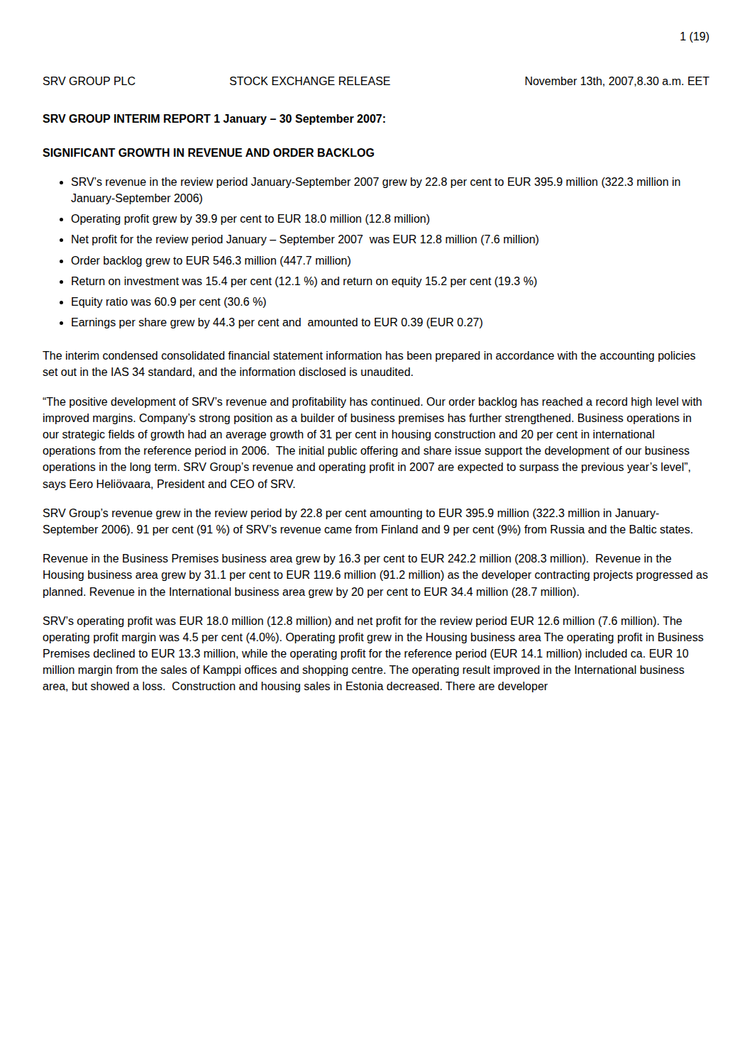1 (19)
| SRV GROUP PLC | STOCK EXCHANGE RELEASE | November 13th, 2007,8.30 a.m. EET |
SRV GROUP INTERIM REPORT 1 January – 30 September 2007:
SIGNIFICANT GROWTH IN REVENUE AND ORDER BACKLOG
SRV’s revenue in the review period January-September 2007 grew by 22.8 per cent to EUR 395.9 million (322.3 million in January-September 2006)
Operating profit grew by 39.9 per cent to EUR 18.0 million (12.8 million)
Net profit for the review period January – September 2007 was EUR 12.8 million (7.6 million)
Order backlog grew to EUR 546.3 million (447.7 million)
Return on investment was 15.4 per cent (12.1 %) and return on equity 15.2 per cent (19.3 %)
Equity ratio was 60.9 per cent (30.6 %)
Earnings per share grew by 44.3 per cent and amounted to EUR 0.39 (EUR 0.27)
The interim condensed consolidated financial statement information has been prepared in accordance with the accounting policies set out in the IAS 34 standard, and the information disclosed is unaudited.
“The positive development of SRV’s revenue and profitability has continued. Our order backlog has reached a record high level with improved margins. Company’s strong position as a builder of business premises has further strengthened. Business operations in our strategic fields of growth had an average growth of 31 per cent in housing construction and 20 per cent in international operations from the reference period in 2006. The initial public offering and share issue support the development of our business operations in the long term. SRV Group’s revenue and operating profit in 2007 are expected to surpass the previous year’s level”, says Eero Heliövaara, President and CEO of SRV.
SRV Group’s revenue grew in the review period by 22.8 per cent amounting to EUR 395.9 million (322.3 million in January-September 2006). 91 per cent (91 %) of SRV’s revenue came from Finland and 9 per cent (9%) from Russia and the Baltic states.
Revenue in the Business Premises business area grew by 16.3 per cent to EUR 242.2 million (208.3 million). Revenue in the Housing business area grew by 31.1 per cent to EUR 119.6 million (91.2 million) as the developer contracting projects progressed as planned. Revenue in the International business area grew by 20 per cent to EUR 34.4 million (28.7 million).
SRV’s operating profit was EUR 18.0 million (12.8 million) and net profit for the review period EUR 12.6 million (7.6 million). The operating profit margin was 4.5 per cent (4.0%). Operating profit grew in the Housing business area The operating profit in Business Premises declined to EUR 13.3 million, while the operating profit for the reference period (EUR 14.1 million) included ca. EUR 10 million margin from the sales of Kamppi offices and shopping centre. The operating result improved in the International business area, but showed a loss. Construction and housing sales in Estonia decreased. There are developer